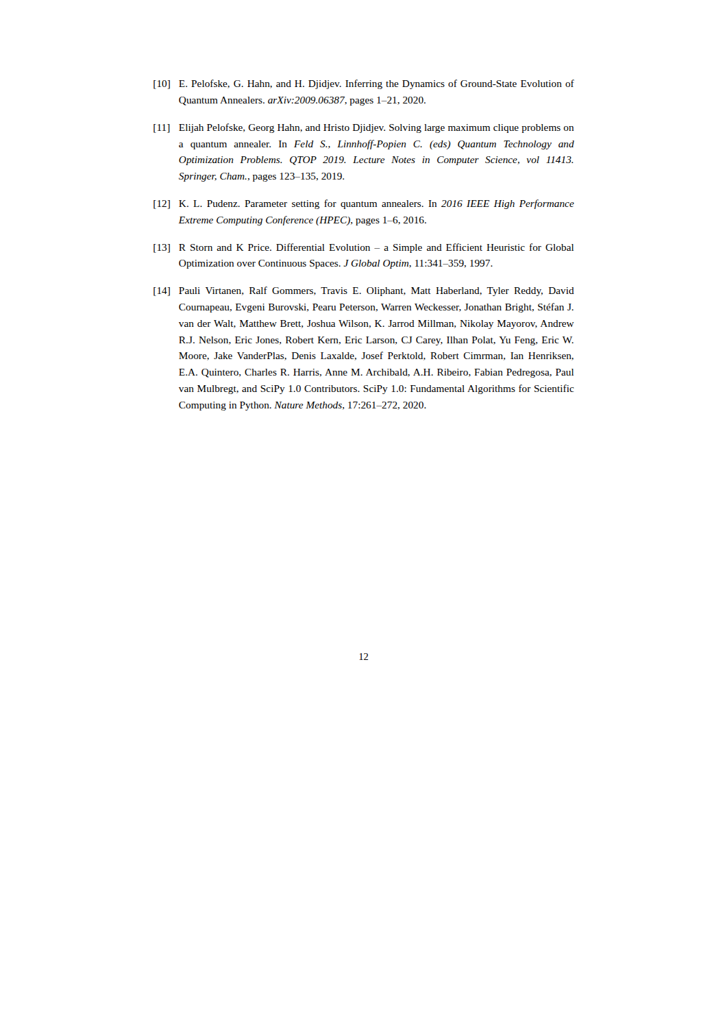[10] E. Pelofske, G. Hahn, and H. Djidjev. Inferring the Dynamics of Ground-State Evolution of Quantum Annealers. arXiv:2009.06387, pages 1–21, 2020.
[11] Elijah Pelofske, Georg Hahn, and Hristo Djidjev. Solving large maximum clique problems on a quantum annealer. In Feld S., Linnhoff-Popien C. (eds) Quantum Technology and Optimization Problems. QTOP 2019. Lecture Notes in Computer Science, vol 11413. Springer, Cham., pages 123–135, 2019.
[12] K. L. Pudenz. Parameter setting for quantum annealers. In 2016 IEEE High Performance Extreme Computing Conference (HPEC), pages 1–6, 2016.
[13] R Storn and K Price. Differential Evolution – a Simple and Efficient Heuristic for Global Optimization over Continuous Spaces. J Global Optim, 11:341–359, 1997.
[14] Pauli Virtanen, Ralf Gommers, Travis E. Oliphant, Matt Haberland, Tyler Reddy, David Cournapeau, Evgeni Burovski, Pearu Peterson, Warren Weckesser, Jonathan Bright, Stéfan J. van der Walt, Matthew Brett, Joshua Wilson, K. Jarrod Millman, Nikolay Mayorov, Andrew R.J. Nelson, Eric Jones, Robert Kern, Eric Larson, CJ Carey, Ilhan Polat, Yu Feng, Eric W. Moore, Jake VanderPlas, Denis Laxalde, Josef Perktold, Robert Cimrman, Ian Henriksen, E.A. Quintero, Charles R. Harris, Anne M. Archibald, A.H. Ribeiro, Fabian Pedregosa, Paul van Mulbregt, and SciPy 1.0 Contributors. SciPy 1.0: Fundamental Algorithms for Scientific Computing in Python. Nature Methods, 17:261–272, 2020.
12